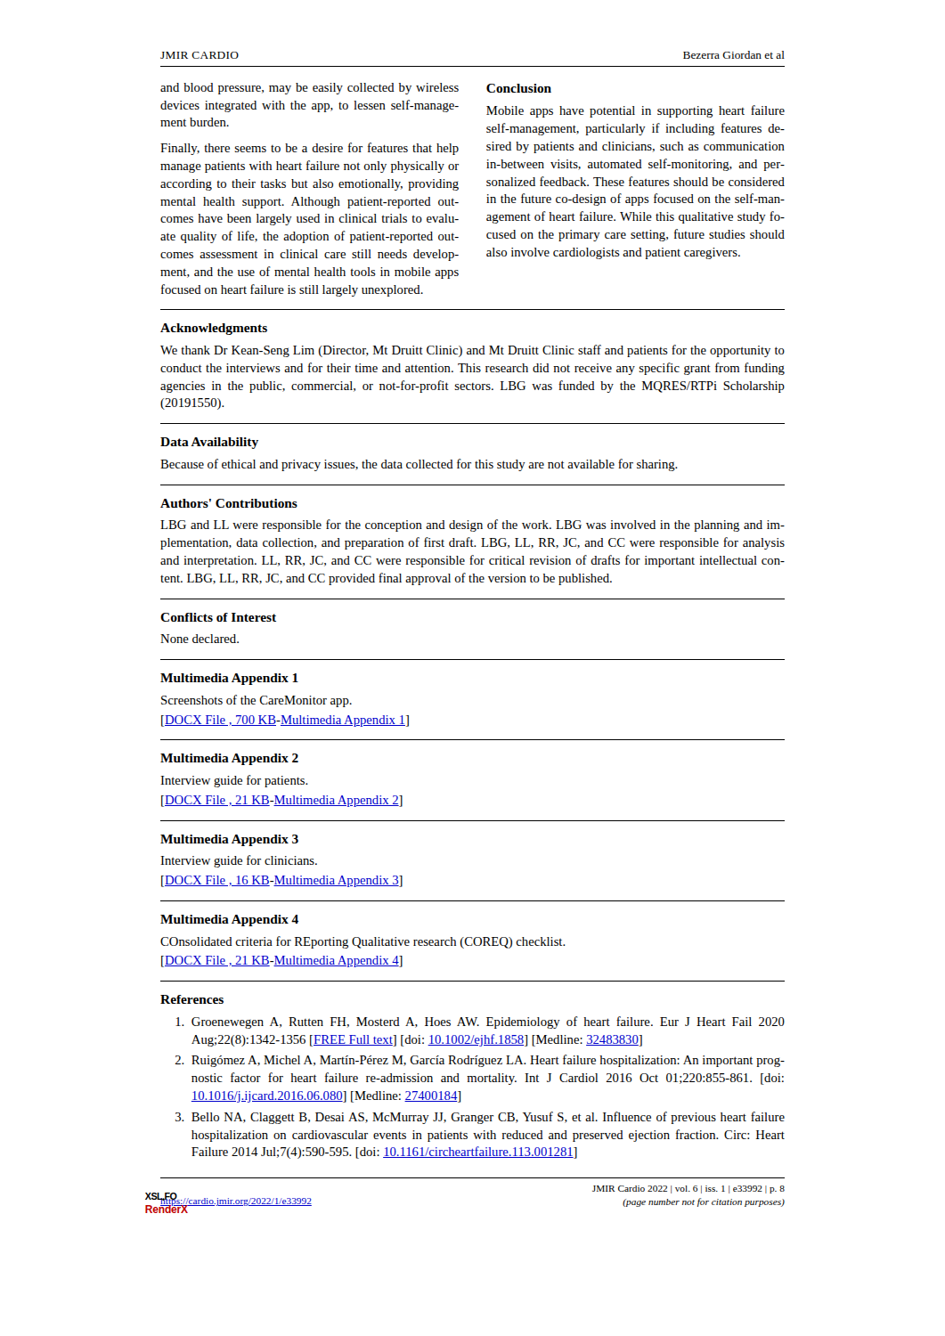JMIR CARDIO
Bezerra Giordan et al
and blood pressure, may be easily collected by wireless devices integrated with the app, to lessen self-management burden.
Finally, there seems to be a desire for features that help manage patients with heart failure not only physically or according to their tasks but also emotionally, providing mental health support. Although patient-reported outcomes have been largely used in clinical trials to evaluate quality of life, the adoption of patient-reported outcomes assessment in clinical care still needs development, and the use of mental health tools in mobile apps focused on heart failure is still largely unexplored.
Conclusion
Mobile apps have potential in supporting heart failure self-management, particularly if including features desired by patients and clinicians, such as communication in-between visits, automated self-monitoring, and personalized feedback. These features should be considered in the future co-design of apps focused on the self-management of heart failure. While this qualitative study focused on the primary care setting, future studies should also involve cardiologists and patient caregivers.
Acknowledgments
We thank Dr Kean-Seng Lim (Director, Mt Druitt Clinic) and Mt Druitt Clinic staff and patients for the opportunity to conduct the interviews and for their time and attention. This research did not receive any specific grant from funding agencies in the public, commercial, or not-for-profit sectors. LBG was funded by the MQRES/RTPi Scholarship (20191550).
Data Availability
Because of ethical and privacy issues, the data collected for this study are not available for sharing.
Authors' Contributions
LBG and LL were responsible for the conception and design of the work. LBG was involved in the planning and implementation, data collection, and preparation of first draft. LBG, LL, RR, JC, and CC were responsible for analysis and interpretation. LL, RR, JC, and CC were responsible for critical revision of drafts for important intellectual content. LBG, LL, RR, JC, and CC provided final approval of the version to be published.
Conflicts of Interest
None declared.
Multimedia Appendix 1
Screenshots of the CareMonitor app.
[DOCX File , 700 KB-Multimedia Appendix 1]
Multimedia Appendix 2
Interview guide for patients.
[DOCX File , 21 KB-Multimedia Appendix 2]
Multimedia Appendix 3
Interview guide for clinicians.
[DOCX File , 16 KB-Multimedia Appendix 3]
Multimedia Appendix 4
COnsolidated criteria for REporting Qualitative research (COREQ) checklist.
[DOCX File , 21 KB-Multimedia Appendix 4]
References
Groenewegen A, Rutten FH, Mosterd A, Hoes AW. Epidemiology of heart failure. Eur J Heart Fail 2020 Aug;22(8):1342-1356 [FREE Full text] [doi: 10.1002/ejhf.1858] [Medline: 32483830]
Ruigómez A, Michel A, Martín-Pérez M, García Rodríguez LA. Heart failure hospitalization: An important prognostic factor for heart failure re-admission and mortality. Int J Cardiol 2016 Oct 01;220:855-861. [doi: 10.1016/j.ijcard.2016.06.080] [Medline: 27400184]
Bello NA, Claggett B, Desai AS, McMurray JJ, Granger CB, Yusuf S, et al. Influence of previous heart failure hospitalization on cardiovascular events in patients with reduced and preserved ejection fraction. Circ: Heart Failure 2014 Jul;7(4):590-595. [doi: 10.1161/circheartfailure.113.001281]
https://cardio.jmir.org/2022/1/e33992
JMIR Cardio 2022 | vol. 6 | iss. 1 | e33992 | p. 8
(page number not for citation purposes)
XSL•FO
Render X